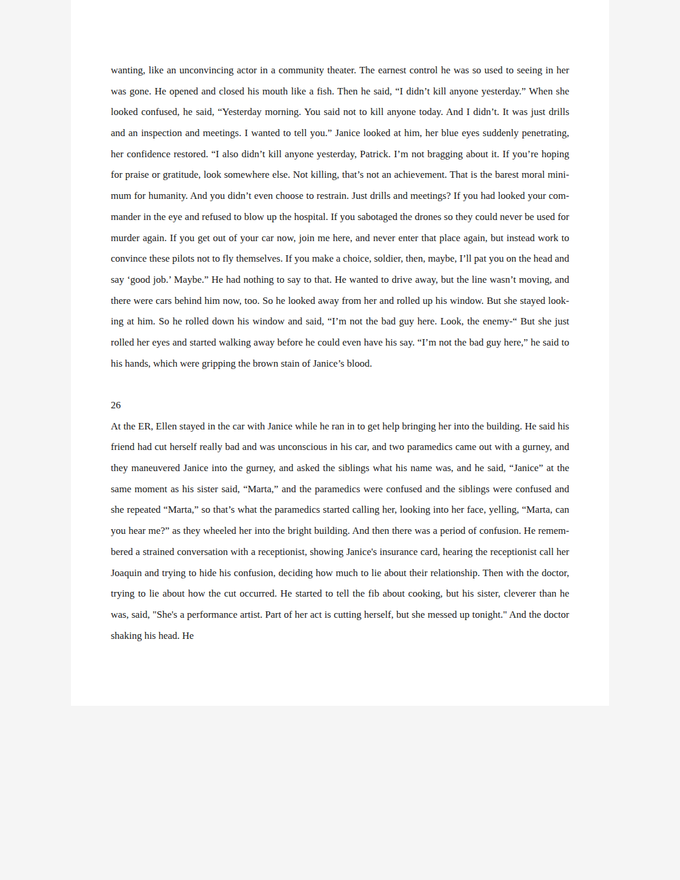wanting, like an unconvincing actor in a community theater. The earnest control he was so used to seeing in her was gone. He opened and closed his mouth like a fish. Then he said, “I didn’t kill anyone yesterday.” When she looked confused, he said, “Yesterday morning. You said not to kill anyone today. And I didn’t. It was just drills and an inspection and meetings. I wanted to tell you.” Janice looked at him, her blue eyes suddenly penetrating, her confidence restored. “I also didn’t kill anyone yesterday, Patrick. I’m not bragging about it. If you’re hoping for praise or gratitude, look somewhere else. Not killing, that’s not an achievement. That is the barest moral minimum for humanity. And you didn’t even choose to restrain. Just drills and meetings? If you had looked your commander in the eye and refused to blow up the hospital. If you sabotaged the drones so they could never be used for murder again. If you get out of your car now, join me here, and never enter that place again, but instead work to convince these pilots not to fly themselves. If you make a choice, soldier, then, maybe, I’ll pat you on the head and say ‘good job.’ Maybe.” He had nothing to say to that. He wanted to drive away, but the line wasn’t moving, and there were cars behind him now, too. So he looked away from her and rolled up his window. But she stayed looking at him. So he rolled down his window and said, “I’m not the bad guy here. Look, the enemy-“ But she just rolled her eyes and started walking away before he could even have his say. “I’m not the bad guy here,” he said to his hands, which were gripping the brown stain of Janice’s blood.
26
At the ER, Ellen stayed in the car with Janice while he ran in to get help bringing her into the building. He said his friend had cut herself really bad and was unconscious in his car, and two paramedics came out with a gurney, and they maneuvered Janice into the gurney, and asked the siblings what his name was, and he said, “Janice” at the same moment as his sister said, “Marta,” and the paramedics were confused and the siblings were confused and she repeated “Marta,” so that’s what the paramedics started calling her, looking into her face, yelling, “Marta, can you hear me?” as they wheeled her into the bright building. And then there was a period of confusion. He remembered a strained conversation with a receptionist, showing Janice's insurance card, hearing the receptionist call her Joaquin and trying to hide his confusion, deciding how much to lie about their relationship. Then with the doctor, trying to lie about how the cut occurred. He started to tell the fib about cooking, but his sister, cleverer than he was, said, "She's a performance artist. Part of her act is cutting herself, but she messed up tonight." And the doctor shaking his head. He